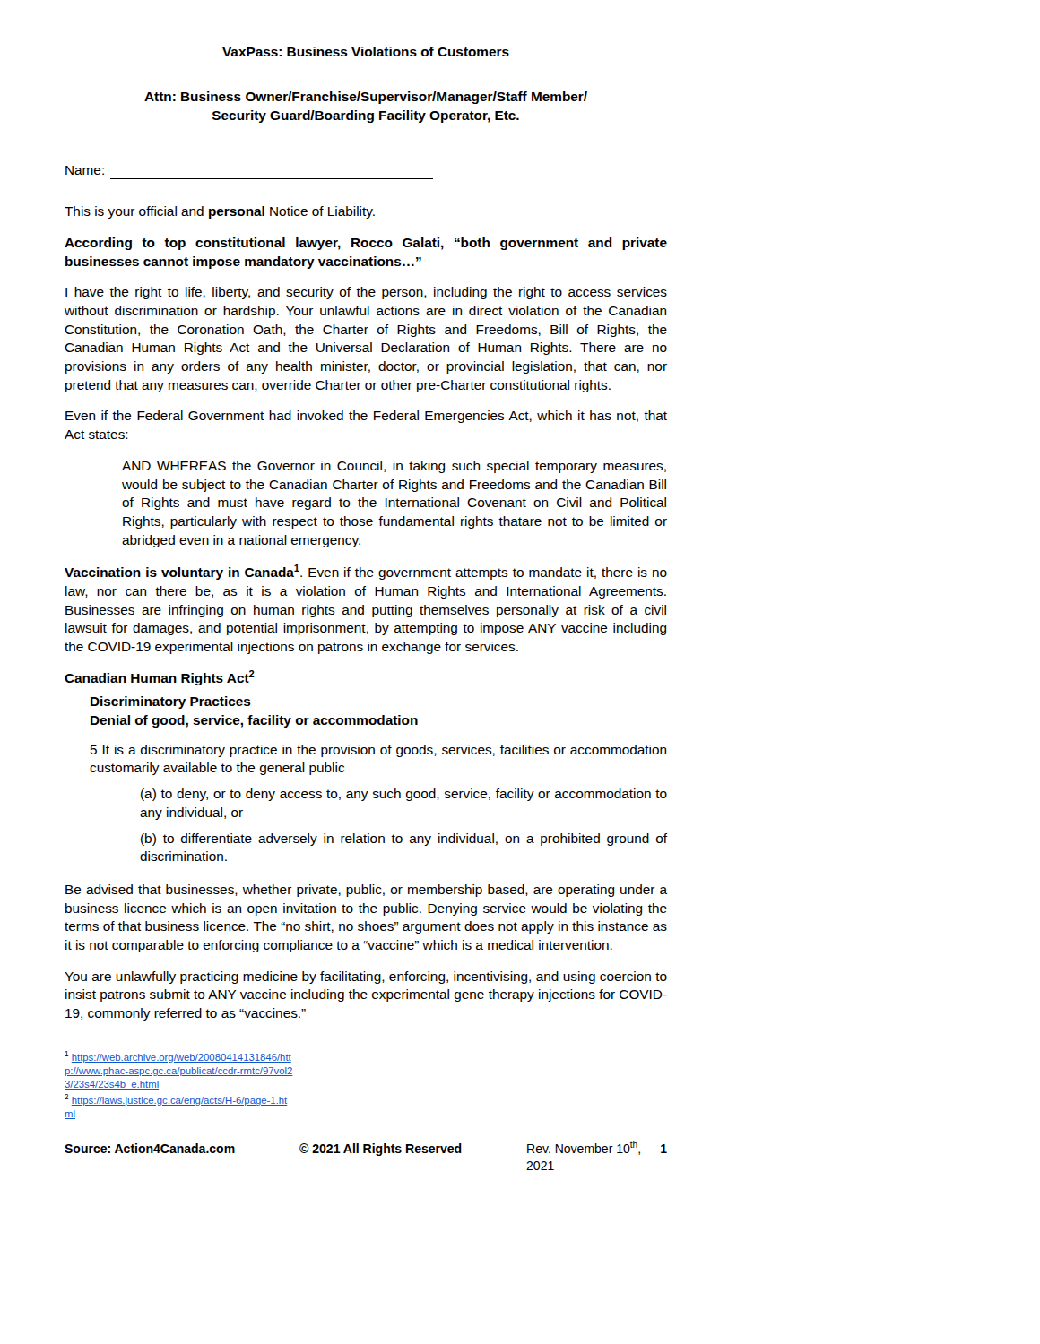VaxPass: Business Violations of Customers
Attn: Business Owner/Franchise/Supervisor/Manager/Staff Member/
Security Guard/Boarding Facility Operator, Etc.
Name:
This is your official and personal Notice of Liability.
According to top constitutional lawyer, Rocco Galati, “both government and private businesses cannot impose mandatory vaccinations…”
I have the right to life, liberty, and security of the person, including the right to access services without discrimination or hardship. Your unlawful actions are in direct violation of the Canadian Constitution, the Coronation Oath, the Charter of Rights and Freedoms, Bill of Rights, the Canadian Human Rights Act and the Universal Declaration of Human Rights. There are no provisions in any orders of any health minister, doctor, or provincial legislation, that can, nor pretend that any measures can, override Charter or other pre-Charter constitutional rights.
Even if the Federal Government had invoked the Federal Emergencies Act, which it has not, that Act states:
AND WHEREAS the Governor in Council, in taking such special temporary measures, would be subject to the Canadian Charter of Rights and Freedoms and the Canadian Bill of Rights and must have regard to the International Covenant on Civil and Political Rights, particularly with respect to those fundamental rights thatare not to be limited or abridged even in a national emergency.
Vaccination is voluntary in Canada1. Even if the government attempts to mandate it, there is no law, nor can there be, as it is a violation of Human Rights and International Agreements. Businesses are infringing on human rights and putting themselves personally at risk of a civil lawsuit for damages, and potential imprisonment, by attempting to impose ANY vaccine including the COVID-19 experimental injections on patrons in exchange for services.
Canadian Human Rights Act2
Discriminatory Practices
Denial of good, service, facility or accommodation
5 It is a discriminatory practice in the provision of goods, services, facilities or accommodation customarily available to the general public
(a) to deny, or to deny access to, any such good, service, facility or accommodation to any individual, or
(b) to differentiate adversely in relation to any individual, on a prohibited ground of discrimination.
Be advised that businesses, whether private, public, or membership based, are operating under a business licence which is an open invitation to the public. Denying service would be violating the terms of that business licence. The “no shirt, no shoes” argument does not apply in this instance as it is not comparable to enforcing compliance to a “vaccine” which is a medical intervention.
You are unlawfully practicing medicine by facilitating, enforcing, incentivising, and using coercion to insist patrons submit to ANY vaccine including the experimental gene therapy injections for COVID-19, commonly referred to as “vaccines.”
1 https://web.archive.org/web/20080414131846/http://www.phac-aspc.gc.ca/publicat/ccdr-rmtc/97vol23/23s4/23s4b_e.html
2 https://laws.justice.gc.ca/eng/acts/H-6/page-1.html
Source: Action4Canada.com © 2021 All Rights Reserved Rev. November 10th, 2021 1